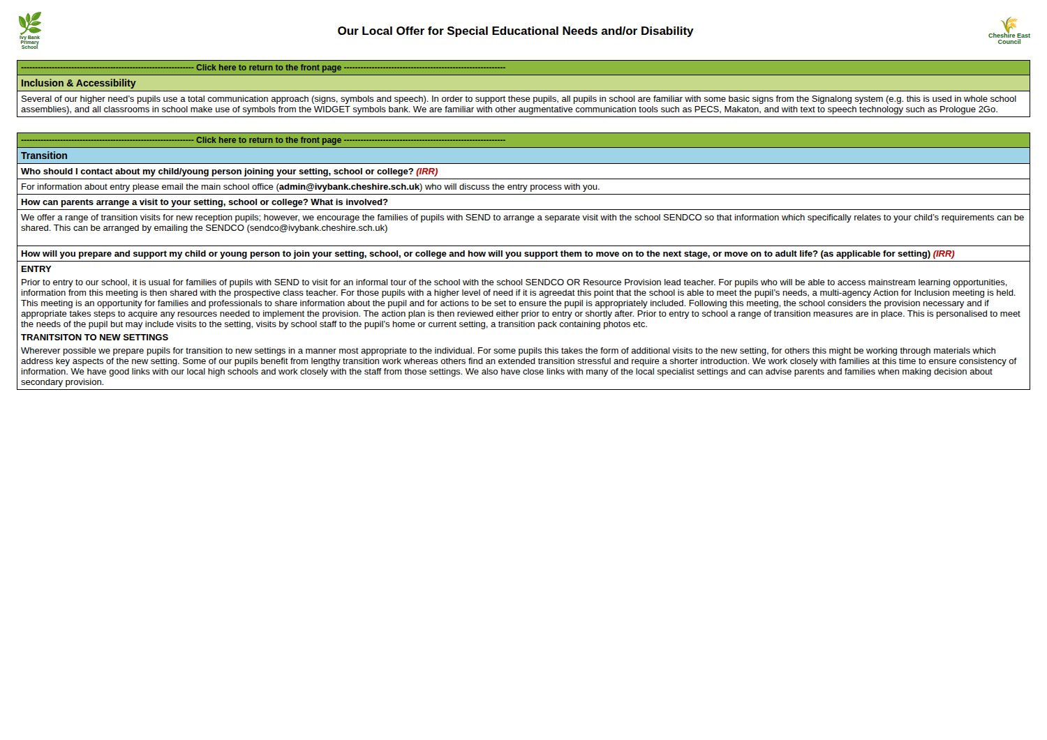🌿 Ivy Bank
Primary
School
Our Local Offer for Special Educational Needs and/or Disability
🌾 Cheshire East
Council
| -------------------------------------------------------------- Click here to return to the front page ---------------------------------------------------------- |
| Inclusion & Accessibility |
| Several of our higher need’s pupils use a total communication approach (signs, symbols and speech). In order to support these pupils, all pupils in school are familiar with some basic signs from the Signalong system (e.g. this is used in whole school assemblies), and all classrooms in school make use of symbols from the WIDGET symbols bank. We are familiar with other augmentative communication tools such as PECS, Makaton, and with text to speech technology such as Prologue 2Go. |
| -------------------------------------------------------------- Click here to return to the front page ---------------------------------------------------------- |
| Transition |
| Who should I contact about my child/young person joining your setting, school or college? (IRR) |
| For information about entry please email the main school office ( admin@ivybank.cheshire.sch.uk ) who will discuss the entry process with you. |
| How can parents arrange a visit to your setting, school or college? What is involved? |
| We offer a range of transition visits for new reception pupils; however, we encourage the families of pupils with SEND to arrange a separate visit with the school SENDCO so that information which specifically relates to your child’s requirements can be shared. This can be arranged by emailing the SENDCO (sendco@ivybank.cheshire.sch.uk) |
| How will you prepare and support my child or young person to join your setting, school, or college and how will you support them to move on to the next stage, or move on to adult life? (as applicable for setting) (IRR) |
| ENTRY Prior to entry to our school, it is usual for families of pupils with SEND to visit for an informal tour of the school with the school SENDCO OR Resource Provision lead teacher. For pupils who will be able to access mainstream learning opportunities, information from this meeting is then shared with the prospective class teacher. For those pupils with a higher level of need if it is agreedat this point that the school is able to meet the pupil’s needs, a multi-agency Action for Inclusion meeting is held. This meeting is an opportunity for families and professionals to share information about the pupil and for actions to be set to ensure the pupil is appropriately included. Following this meeting, the school considers the provision necessary and if appropriate takes steps to acquire any resources needed to implement the provision. The action plan is then reviewed either prior to entry or shortly after. Prior to entry to school a range of transition measures are in place. This is personalised to meet the needs of the pupil but may include visits to the setting, visits by school staff to the pupil’s home or current setting, a transition pack containing photos etc. TRANITSITON TO NEW SETTINGS Wherever possible we prepare pupils for transition to new settings in a manner most appropriate to the individual. For some pupils this takes the form of additional visits to the new setting, for others this might be working through materials which address key aspects of the new setting. Some of our pupils benefit from lengthy transition work whereas others find an extended transition stressful and require a shorter introduction. We work closely with families at this time to ensure consistency of information. We have good links with our local high schools and work closely with the staff from those settings. We also have close links with many of the local specialist settings and can advise parents and families when making decision about secondary provision. |